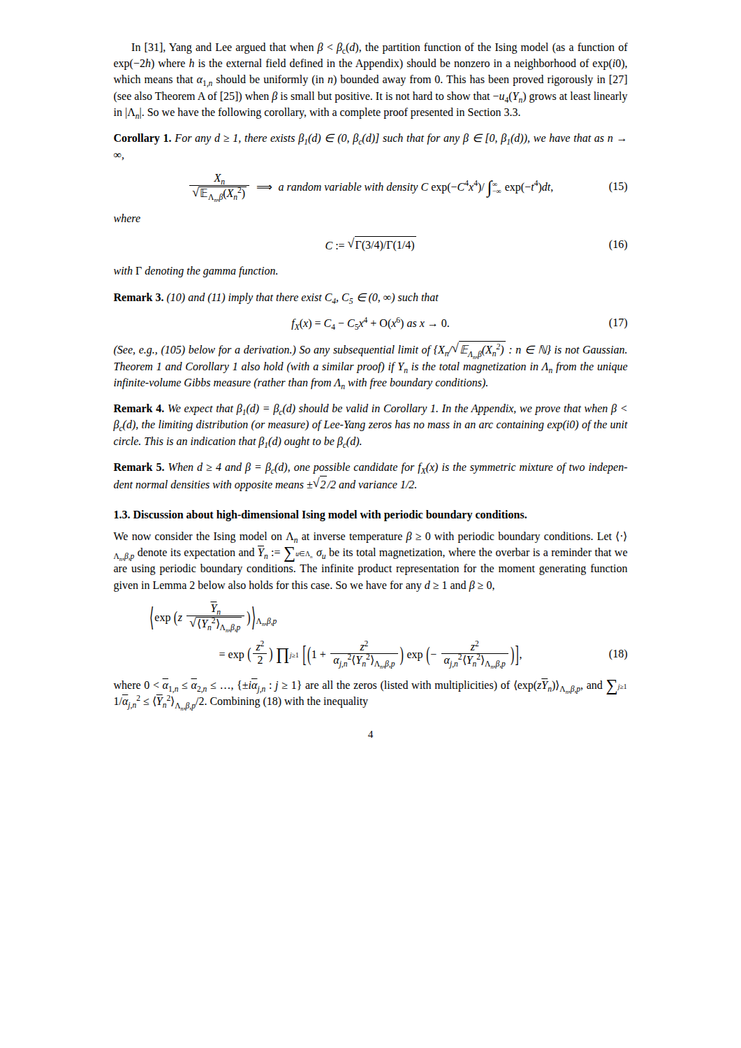In [31], Yang and Lee argued that when β < βc(d), the partition function of the Ising model (as a function of exp(−2h) where h is the external field defined in the Appendix) should be nonzero in a neighborhood of exp(i0), which means that α1,n should be uniformly (in n) bounded away from 0. This has been proved rigorously in [27] (see also Theorem A of [25]) when β is small but positive. It is not hard to show that −u4(Yn) grows at least linearly in |Λn|. So we have the following corollary, with a complete proof presented in Section 3.3.
Corollary 1. For any d ≥ 1, there exists β1(d) ∈ (0, βc(d)] such that for any β ∈ [0, β1(d)), we have that as n → ∞,
Xn 𝔼Λn,β(Xn2) ⟹ a random variable with density C exp(−C4x4)/ ∫∞−∞ exp(−t4)dt, (15)
where
C := Γ(3/4)/Γ(1/4) (16)
with Γ denoting the gamma function.
Remark 3. (10) and (11) imply that there exist C4, C5 ∈ (0, ∞) such that
fX(x) = C4 − C5x4 + O(x6) as x → 0. (17)
(See, e.g., (105) below for a derivation.) So any subsequential limit of {Xn/𝔼Λn,β(Xn2) : n ∈ ℕ} is not Gaussian. Theorem 1 and Corollary 1 also hold (with a similar proof) if Yn is the total magnetization in Λn from the unique infinite-volume Gibbs measure (rather than from Λn with free boundary conditions).
Remark 4. We expect that β1(d) = βc(d) should be valid in Corollary 1. In the Appendix, we prove that when β < βc(d), the limiting distribution (or measure) of Lee-Yang zeros has no mass in an arc containing exp(i0) of the unit circle. This is an indication that β1(d) ought to be βc(d).
Remark 5. When d ≥ 4 and β = βc(d), one possible candidate for fX(x) is the symmetric mixture of two independent normal densities with opposite means ±2/2 and variance 1/2.
1.3. Discussion about high-dimensional Ising model with periodic boundary conditions.
We now consider the Ising model on Λn at inverse temperature β ≥ 0 with periodic boundary conditions. Let ⟨·⟩Λn,β,p denote its expectation and Yn := ∑u∈Λn σu be its total magnetization, where the overbar is a reminder that we are using periodic boundary conditions. The infinite product representation for the moment generating function given in Lemma 2 below also holds for this case. So we have for any d ≥ 1 and β ≥ 0,
⟨exp (z Yn⟨Yn2⟩Λn,β,p)⟩Λn,β,p
= exp (z22) ∏j≥1 [(1 + z2 αj,n2⟨Yn2⟩Λn,β,p) exp (− z2 αj,n2⟨Yn2⟩Λn,β,p)], (18)
where 0 < α1,n ≤ α2,n ≤ …, {±iαj,n : j ≥ 1} are all the zeros (listed with multiplicities) of ⟨exp(zYn)⟩Λn,β,p, and ∑j≥1 1/αj,n2 ≤ ⟨Yn2⟩Λn,β,p/2. Combining (18) with the inequality
4